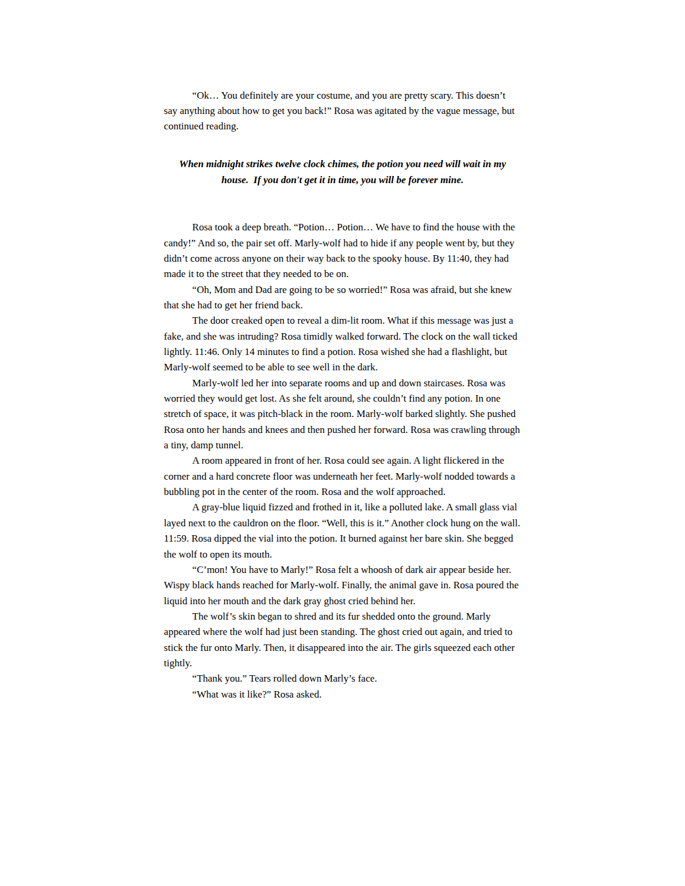“Ok… You definitely are your costume, and you are pretty scary. This doesn’t say anything about how to get you back!” Rosa was agitated by the vague message, but continued reading.
When midnight strikes twelve clock chimes, the potion you need will wait in my house. If you don't get it in time, you will be forever mine.
Rosa took a deep breath. “Potion… Potion… We have to find the house with the candy!” And so, the pair set off. Marly-wolf had to hide if any people went by, but they didn’t come across anyone on their way back to the spooky house. By 11:40, they had made it to the street that they needed to be on.
“Oh, Mom and Dad are going to be so worried!” Rosa was afraid, but she knew that she had to get her friend back.
The door creaked open to reveal a dim-lit room. What if this message was just a fake, and she was intruding? Rosa timidly walked forward. The clock on the wall ticked lightly. 11:46. Only 14 minutes to find a potion. Rosa wished she had a flashlight, but Marly-wolf seemed to be able to see well in the dark.
Marly-wolf led her into separate rooms and up and down staircases. Rosa was worried they would get lost. As she felt around, she couldn’t find any potion. In one stretch of space, it was pitch-black in the room. Marly-wolf barked slightly. She pushed Rosa onto her hands and knees and then pushed her forward. Rosa was crawling through a tiny, damp tunnel.
A room appeared in front of her. Rosa could see again. A light flickered in the corner and a hard concrete floor was underneath her feet. Marly-wolf nodded towards a bubbling pot in the center of the room. Rosa and the wolf approached.
A gray-blue liquid fizzed and frothed in it, like a polluted lake. A small glass vial layed next to the cauldron on the floor. “Well, this is it.” Another clock hung on the wall. 11:59. Rosa dipped the vial into the potion. It burned against her bare skin. She begged the wolf to open its mouth.
“C’mon! You have to Marly!” Rosa felt a whoosh of dark air appear beside her. Wispy black hands reached for Marly-wolf. Finally, the animal gave in. Rosa poured the liquid into her mouth and the dark gray ghost cried behind her.
The wolf’s skin began to shred and its fur shedded onto the ground. Marly appeared where the wolf had just been standing. The ghost cried out again, and tried to stick the fur onto Marly. Then, it disappeared into the air. The girls squeezed each other tightly.
“Thank you.” Tears rolled down Marly’s face.
“What was it like?” Rosa asked.